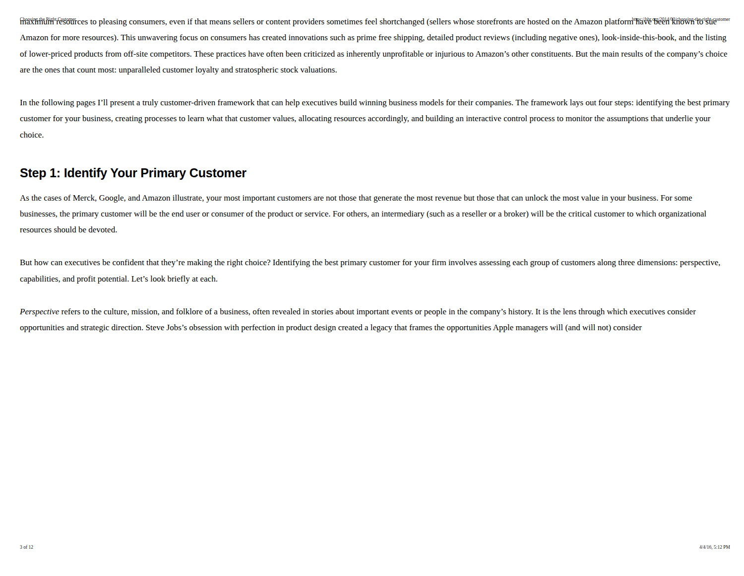Choosing the Right Customer https://hbr.org/2014/03/choosing-the-right-customer
maximum resources to pleasing consumers, even if that means sellers or content providers sometimes feel shortchanged (sellers whose storefronts are hosted on the Amazon platform have been known to sue Amazon for more resources). This unwavering focus on consumers has created innovations such as prime free shipping, detailed product reviews (including negative ones), look-inside-this-book, and the listing of lower-priced products from off-site competitors. These practices have often been criticized as inherently unprofitable or injurious to Amazon’s other constituents. But the main results of the company’s choice are the ones that count most: unparalleled customer loyalty and stratospheric stock valuations.
In the following pages I’ll present a truly customer-driven framework that can help executives build winning business models for their companies. The framework lays out four steps: identifying the best primary customer for your business, creating processes to learn what that customer values, allocating resources accordingly, and building an interactive control process to monitor the assumptions that underlie your choice.
Step 1: Identify Your Primary Customer
As the cases of Merck, Google, and Amazon illustrate, your most important customers are not those that generate the most revenue but those that can unlock the most value in your business. For some businesses, the primary customer will be the end user or consumer of the product or service. For others, an intermediary (such as a reseller or a broker) will be the critical customer to which organizational resources should be devoted.
But how can executives be confident that they’re making the right choice? Identifying the best primary customer for your firm involves assessing each group of customers along three dimensions: perspective, capabilities, and profit potential. Let’s look briefly at each.
Perspective refers to the culture, mission, and folklore of a business, often revealed in stories about important events or people in the company’s history. It is the lens through which executives consider opportunities and strategic direction. Steve Jobs’s obsession with perfection in product design created a legacy that frames the opportunities Apple managers will (and will not) consider
3 of 12 4/4/16, 5:12 PM